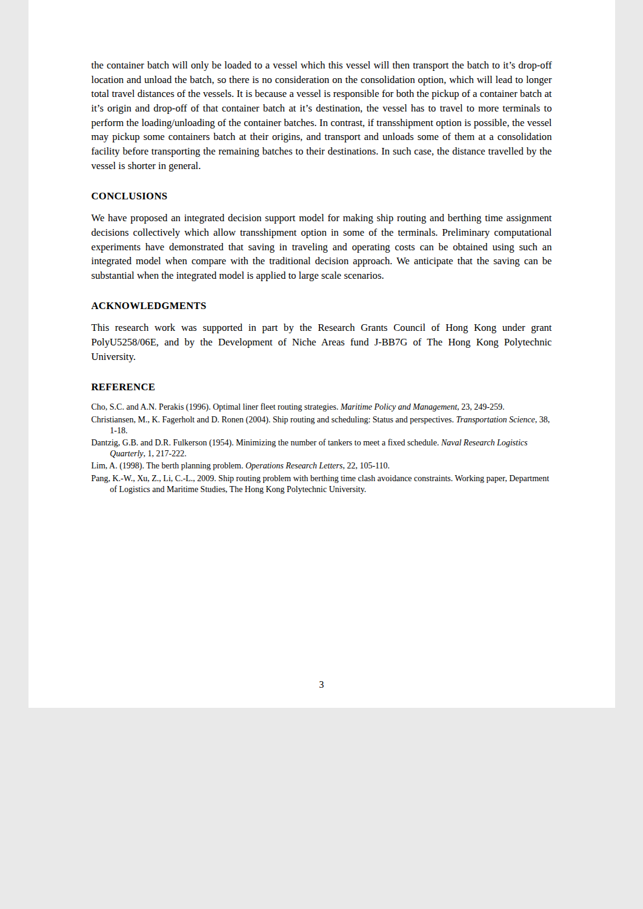the container batch will only be loaded to a vessel which this vessel will then transport the batch to it’s drop-off location and unload the batch, so there is no consideration on the consolidation option, which will lead to longer total travel distances of the vessels. It is because a vessel is responsible for both the pickup of a container batch at it’s origin and drop-off of that container batch at it’s destination, the vessel has to travel to more terminals to perform the loading/unloading of the container batches. In contrast, if transshipment option is possible, the vessel may pickup some containers batch at their origins, and transport and unloads some of them at a consolidation facility before transporting the remaining batches to their destinations. In such case, the distance travelled by the vessel is shorter in general.
CONCLUSIONS
We have proposed an integrated decision support model for making ship routing and berthing time assignment decisions collectively which allow transshipment option in some of the terminals. Preliminary computational experiments have demonstrated that saving in traveling and operating costs can be obtained using such an integrated model when compare with the traditional decision approach. We anticipate that the saving can be substantial when the integrated model is applied to large scale scenarios.
ACKNOWLEDGMENTS
This research work was supported in part by the Research Grants Council of Hong Kong under grant PolyU5258/06E, and by the Development of Niche Areas fund J-BB7G of The Hong Kong Polytechnic University.
REFERENCE
Cho, S.C. and A.N. Perakis (1996). Optimal liner fleet routing strategies. Maritime Policy and Management, 23, 249-259.
Christiansen, M., K. Fagerholt and D. Ronen (2004). Ship routing and scheduling: Status and perspectives. Transportation Science, 38, 1-18.
Dantzig, G.B. and D.R. Fulkerson (1954). Minimizing the number of tankers to meet a fixed schedule. Naval Research Logistics Quarterly, 1, 217-222.
Lim, A. (1998). The berth planning problem. Operations Research Letters, 22, 105-110.
Pang, K.-W., Xu, Z., Li, C.-L., 2009. Ship routing problem with berthing time clash avoidance constraints. Working paper, Department of Logistics and Maritime Studies, The Hong Kong Polytechnic University.
3